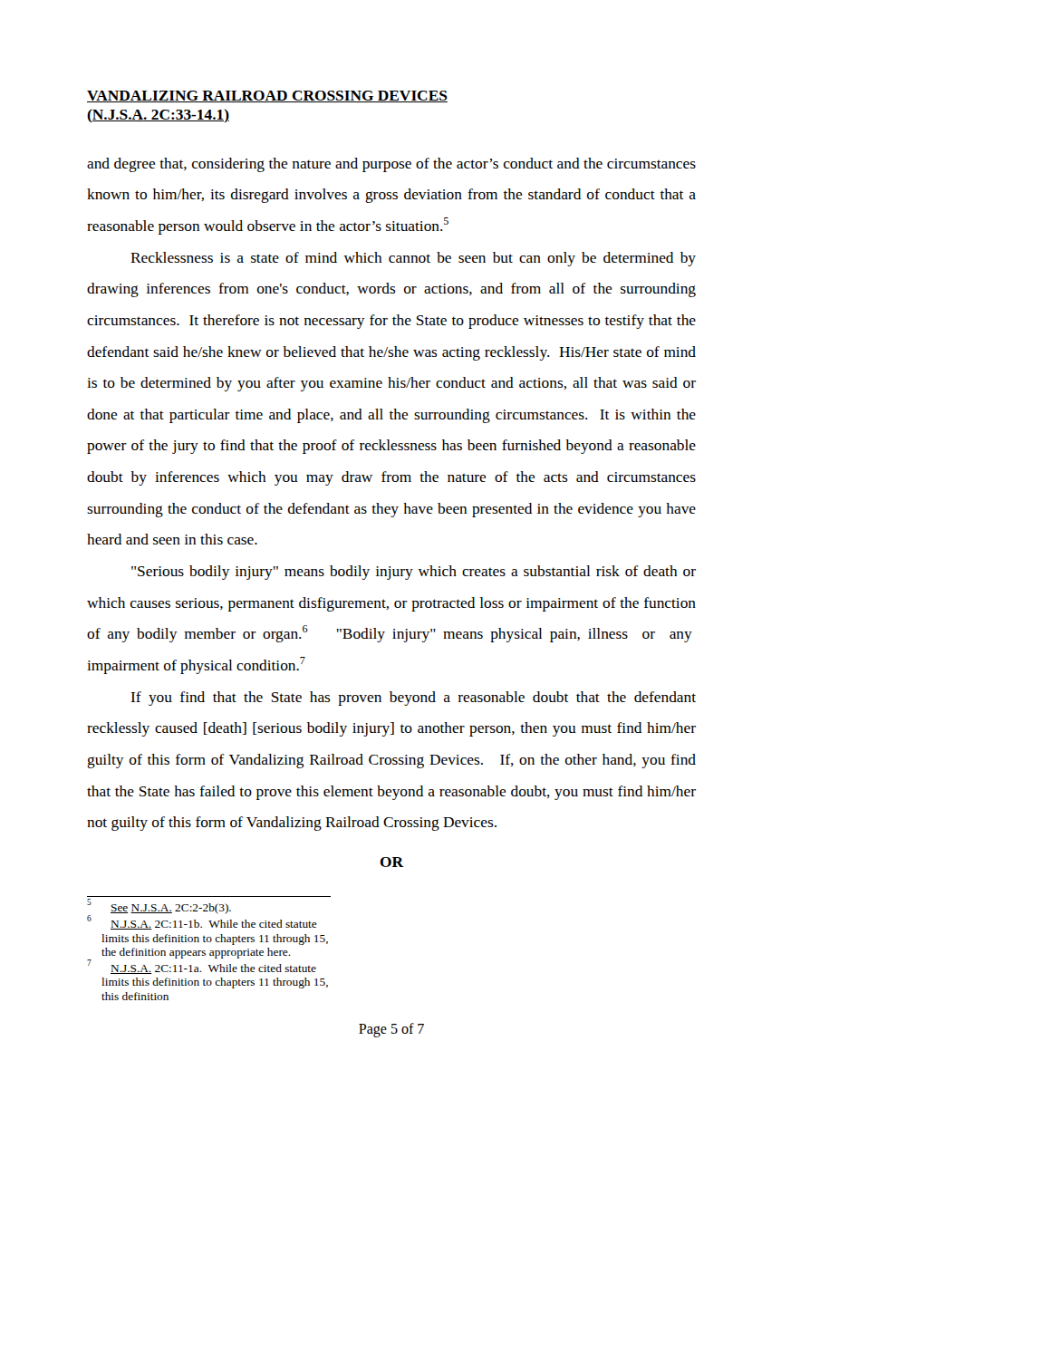VANDALIZING RAILROAD CROSSING DEVICES
(N.J.S.A. 2C:33-14.1)
and degree that, considering the nature and purpose of the actor’s conduct and the circumstances known to him/her, its disregard involves a gross deviation from the standard of conduct that a reasonable person would observe in the actor’s situation.5
Recklessness is a state of mind which cannot be seen but can only be determined by drawing inferences from one's conduct, words or actions, and from all of the surrounding circumstances. It therefore is not necessary for the State to produce witnesses to testify that the defendant said he/she knew or believed that he/she was acting recklessly. His/Her state of mind is to be determined by you after you examine his/her conduct and actions, all that was said or done at that particular time and place, and all the surrounding circumstances. It is within the power of the jury to find that the proof of recklessness has been furnished beyond a reasonable doubt by inferences which you may draw from the nature of the acts and circumstances surrounding the conduct of the defendant as they have been presented in the evidence you have heard and seen in this case.
"Serious bodily injury" means bodily injury which creates a substantial risk of death or which causes serious, permanent disfigurement, or protracted loss or impairment of the function of any bodily member or organ.6 "Bodily injury" means physical pain, illness or any impairment of physical condition.7
If you find that the State has proven beyond a reasonable doubt that the defendant recklessly caused [death] [serious bodily injury] to another person, then you must find him/her guilty of this form of Vandalizing Railroad Crossing Devices. If, on the other hand, you find that the State has failed to prove this element beyond a reasonable doubt, you must find him/her not guilty of this form of Vandalizing Railroad Crossing Devices.
OR
5 See N.J.S.A. 2C:2-2b(3).
6 N.J.S.A. 2C:11-1b. While the cited statute limits this definition to chapters 11 through 15, the definition appears appropriate here.
7 N.J.S.A. 2C:11-1a. While the cited statute limits this definition to chapters 11 through 15, this definition
Page 5 of 7